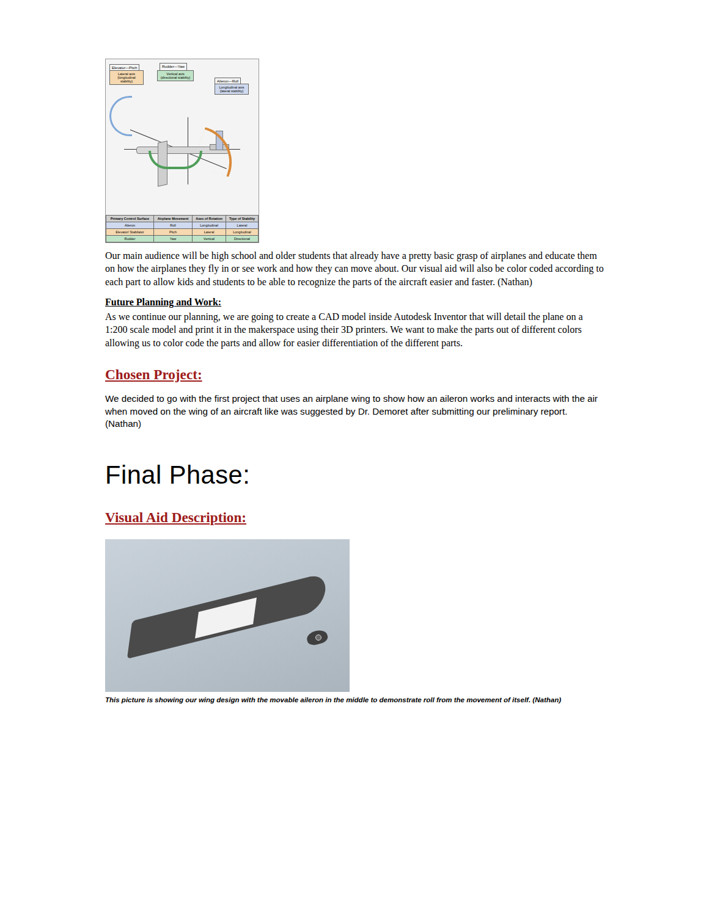Elevator—Pitch Lateral axis (longitudinal stability) Rudder—Yaw Vertical axis (directional stability) Aileron—Roll Longitudinal axis (lateral stability)
| Primary Control Surface | Airplane Movement | Axes of Rotation | Type of Stability |
| --- | --- | --- | --- |
| Aileron | Roll | Longitudinal | Lateral |
| Elevator/ Stabilator | Pitch | Lateral | Longitudinal |
| Rudder | Yaw | Vertical | Directional |
Our main audience will be high school and older students that already have a pretty basic grasp of airplanes and educate them on how the airplanes they fly in or see work and how they can move about. Our visual aid will also be color coded according to each part to allow kids and students to be able to recognize the parts of the aircraft easier and faster. (Nathan)
Future Planning and Work:
As we continue our planning, we are going to create a CAD model inside Autodesk Inventor that will detail the plane on a 1:200 scale model and print it in the makerspace using their 3D printers. We want to make the parts out of different colors allowing us to color code the parts and allow for easier differentiation of the different parts.
Chosen Project:
We decided to go with the first project that uses an airplane wing to show how an aileron works and interacts with the air when moved on the wing of an aircraft like was suggested by Dr. Demoret after submitting our preliminary report. (Nathan)
Final Phase:
Visual Aid Description:
This picture is showing our wing design with the movable aileron in the middle to demonstrate roll from the movement of itself. (Nathan)